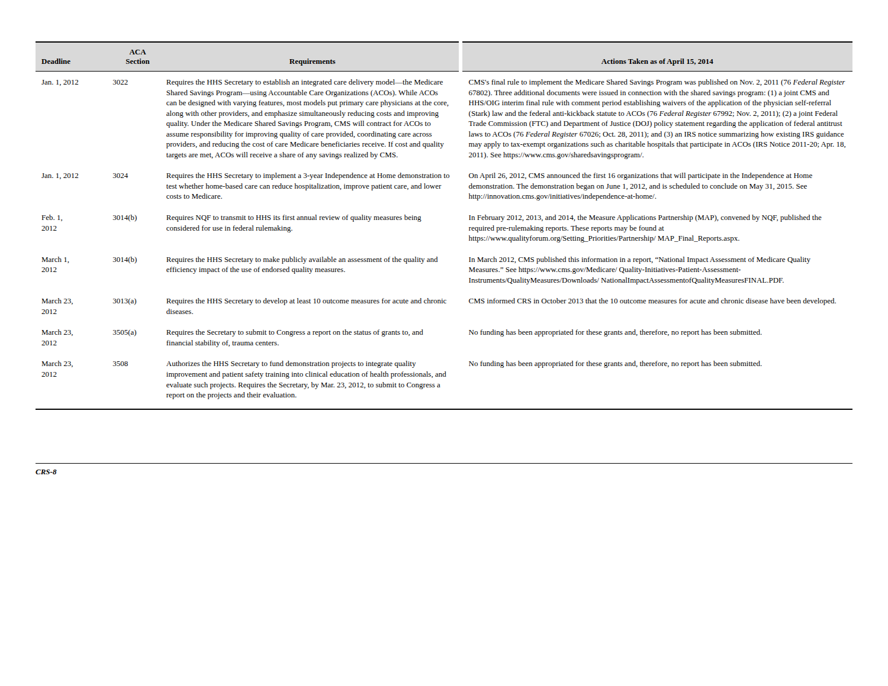| Deadline | ACA Section | Requirements | Actions Taken as of April 15, 2014 |
| --- | --- | --- | --- |
| Jan. 1, 2012 | 3022 | Requires the HHS Secretary to establish an integrated care delivery model—the Medicare Shared Savings Program—using Accountable Care Organizations (ACOs). While ACOs can be designed with varying features, most models put primary care physicians at the core, along with other providers, and emphasize simultaneously reducing costs and improving quality. Under the Medicare Shared Savings Program, CMS will contract for ACOs to assume responsibility for improving quality of care provided, coordinating care across providers, and reducing the cost of care Medicare beneficiaries receive. If cost and quality targets are met, ACOs will receive a share of any savings realized by CMS. | CMS's final rule to implement the Medicare Shared Savings Program was published on Nov. 2, 2011 (76 Federal Register 67802). Three additional documents were issued in connection with the shared savings program: (1) a joint CMS and HHS/OIG interim final rule with comment period establishing waivers of the application of the physician self-referral (Stark) law and the federal anti-kickback statute to ACOs (76 Federal Register 67992; Nov. 2, 2011); (2) a joint Federal Trade Commission (FTC) and Department of Justice (DOJ) policy statement regarding the application of federal antitrust laws to ACOs (76 Federal Register 67026; Oct. 28, 2011); and (3) an IRS notice summarizing how existing IRS guidance may apply to tax-exempt organizations such as charitable hospitals that participate in ACOs (IRS Notice 2011-20; Apr. 18, 2011). See https://www.cms.gov/sharedsavingsprogram/. |
| Jan. 1, 2012 | 3024 | Requires the HHS Secretary to implement a 3-year Independence at Home demonstration to test whether home-based care can reduce hospitalization, improve patient care, and lower costs to Medicare. | On April 26, 2012, CMS announced the first 16 organizations that will participate in the Independence at Home demonstration. The demonstration began on June 1, 2012, and is scheduled to conclude on May 31, 2015. See http://innovation.cms.gov/initiatives/independence-at-home/. |
| Feb. 1, 2012 | 3014(b) | Requires NQF to transmit to HHS its first annual review of quality measures being considered for use in federal rulemaking. | In February 2012, 2013, and 2014, the Measure Applications Partnership (MAP), convened by NQF, published the required pre-rulemaking reports. These reports may be found at https://www.qualityforum.org/Setting_Priorities/Partnership/ MAP_Final_Reports.aspx. |
| March 1, 2012 | 3014(b) | Requires the HHS Secretary to make publicly available an assessment of the quality and efficiency impact of the use of endorsed quality measures. | In March 2012, CMS published this information in a report, “National Impact Assessment of Medicare Quality Measures.” See https://www.cms.gov/Medicare/ Quality-Initiatives-Patient-Assessment-Instruments/QualityMeasures/Downloads/ NationalImpactAssessmentofQualityMeasuresFINAL.PDF. |
| March 23, 2012 | 3013(a) | Requires the HHS Secretary to develop at least 10 outcome measures for acute and chronic diseases. | CMS informed CRS in October 2013 that the 10 outcome measures for acute and chronic disease have been developed. |
| March 23, 2012 | 3505(a) | Requires the Secretary to submit to Congress a report on the status of grants to, and financial stability of, trauma centers. | No funding has been appropriated for these grants and, therefore, no report has been submitted. |
| March 23, 2012 | 3508 | Authorizes the HHS Secretary to fund demonstration projects to integrate quality improvement and patient safety training into clinical education of health professionals, and evaluate such projects. Requires the Secretary, by Mar. 23, 2012, to submit to Congress a report on the projects and their evaluation. | No funding has been appropriated for these grants and, therefore, no report has been submitted. |
CRS-8